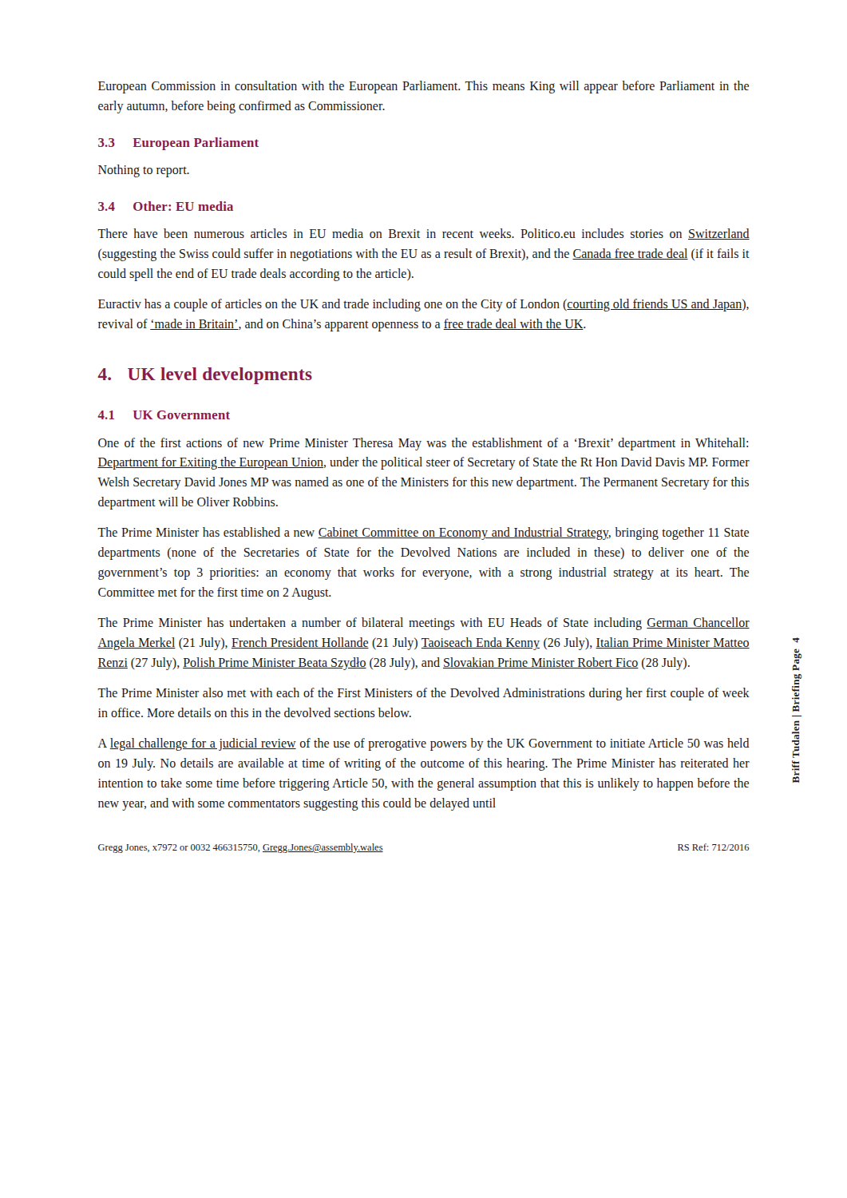European Commission in consultation with the European Parliament. This means King will appear before Parliament in the early autumn, before being confirmed as Commissioner.
3.3 European Parliament
Nothing to report.
3.4 Other: EU media
There have been numerous articles in EU media on Brexit in recent weeks. Politico.eu includes stories on Switzerland (suggesting the Swiss could suffer in negotiations with the EU as a result of Brexit), and the Canada free trade deal (if it fails it could spell the end of EU trade deals according to the article).
Euractiv has a couple of articles on the UK and trade including one on the City of London (courting old friends US and Japan), revival of ‘made in Britain’, and on China’s apparent openness to a free trade deal with the UK.
4. UK level developments
4.1 UK Government
One of the first actions of new Prime Minister Theresa May was the establishment of a ‘Brexit’ department in Whitehall: Department for Exiting the European Union, under the political steer of Secretary of State the Rt Hon David Davis MP. Former Welsh Secretary David Jones MP was named as one of the Ministers for this new department. The Permanent Secretary for this department will be Oliver Robbins.
The Prime Minister has established a new Cabinet Committee on Economy and Industrial Strategy, bringing together 11 State departments (none of the Secretaries of State for the Devolved Nations are included in these) to deliver one of the government’s top 3 priorities: an economy that works for everyone, with a strong industrial strategy at its heart. The Committee met for the first time on 2 August.
The Prime Minister has undertaken a number of bilateral meetings with EU Heads of State including German Chancellor Angela Merkel (21 July), French President Hollande (21 July) Taoiseach Enda Kenny (26 July), Italian Prime Minister Matteo Renzi (27 July), Polish Prime Minister Beata Szydło (28 July), and Slovakian Prime Minister Robert Fico (28 July).
The Prime Minister also met with each of the First Ministers of the Devolved Administrations during her first couple of week in office. More details on this in the devolved sections below.
A legal challenge for a judicial review of the use of prerogative powers by the UK Government to initiate Article 50 was held on 19 July. No details are available at time of writing of the outcome of this hearing. The Prime Minister has reiterated her intention to take some time before triggering Article 50, with the general assumption that this is unlikely to happen before the new year, and with some commentators suggesting this could be delayed until
Briff Tudalen | Briefing Page 4
Gregg Jones, x7972 or 0032 466315750, Gregg.Jones@assembly.wales
RS Ref: 712/2016